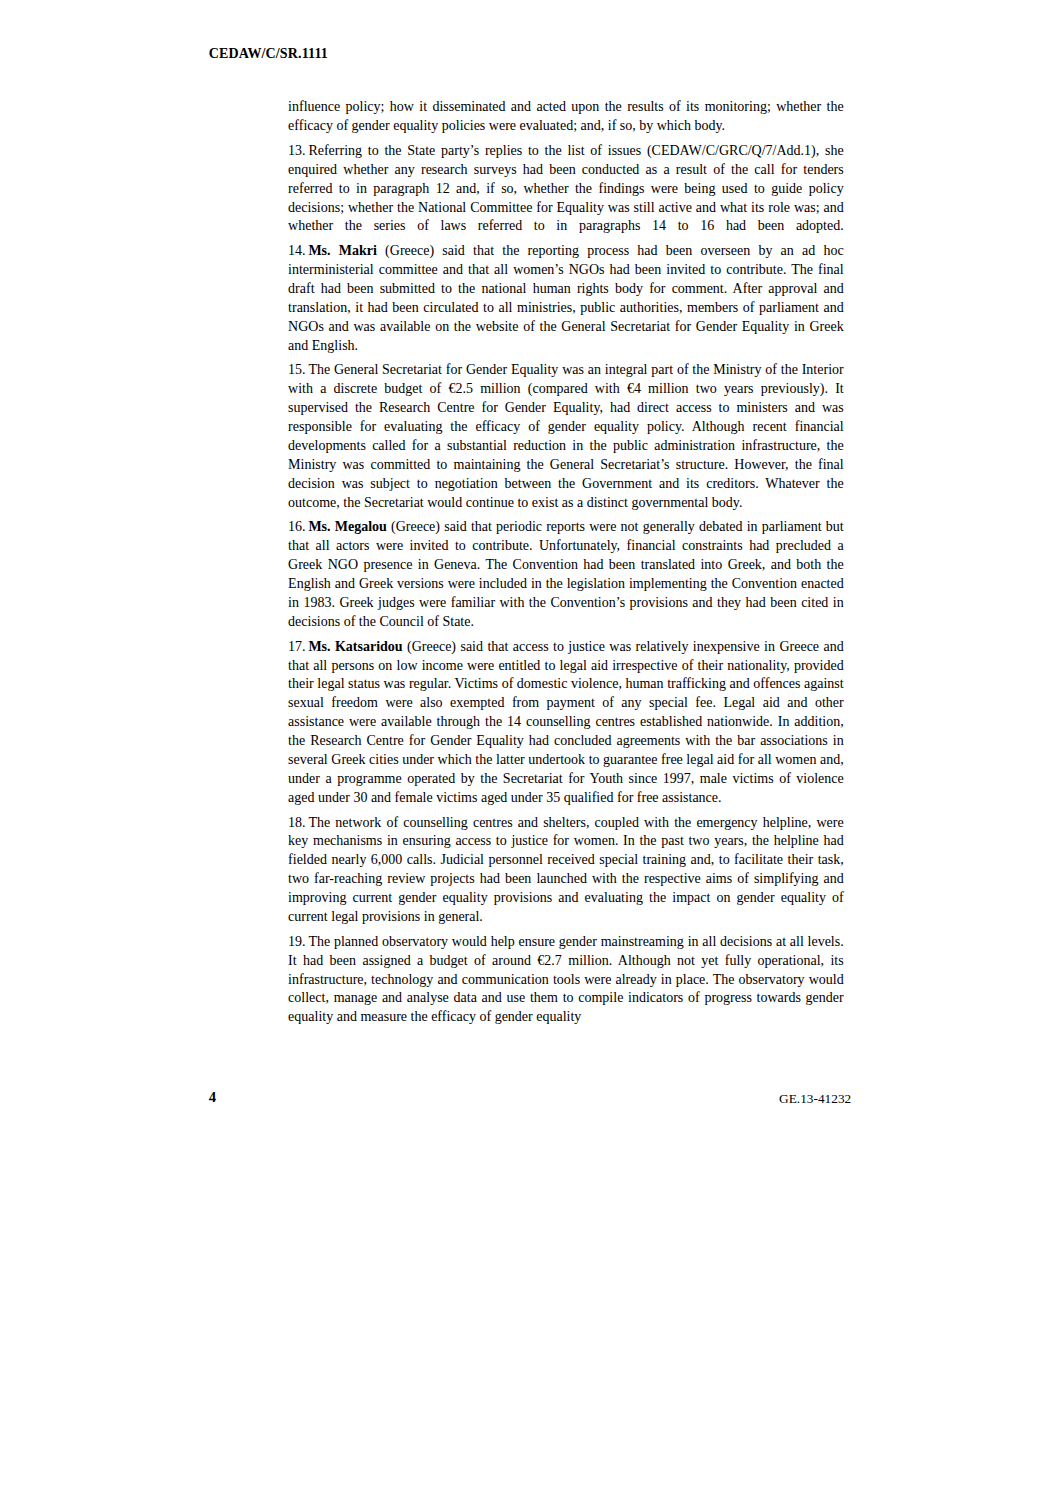CEDAW/C/SR.1111
influence policy; how it disseminated and acted upon the results of its monitoring; whether the efficacy of gender equality policies were evaluated; and, if so, by which body.
13. Referring to the State party’s replies to the list of issues (CEDAW/C/GRC/Q/7/Add.1), she enquired whether any research surveys had been conducted as a result of the call for tenders referred to in paragraph 12 and, if so, whether the findings were being used to guide policy decisions; whether the National Committee for Equality was still active and what its role was; and whether the series of laws referred to in paragraphs 14 to 16 had been adopted.
14. Ms. Makri (Greece) said that the reporting process had been overseen by an ad hoc interministerial committee and that all women’s NGOs had been invited to contribute. The final draft had been submitted to the national human rights body for comment. After approval and translation, it had been circulated to all ministries, public authorities, members of parliament and NGOs and was available on the website of the General Secretariat for Gender Equality in Greek and English.
15. The General Secretariat for Gender Equality was an integral part of the Ministry of the Interior with a discrete budget of €2.5 million (compared with €4 million two years previously). It supervised the Research Centre for Gender Equality, had direct access to ministers and was responsible for evaluating the efficacy of gender equality policy. Although recent financial developments called for a substantial reduction in the public administration infrastructure, the Ministry was committed to maintaining the General Secretariat’s structure. However, the final decision was subject to negotiation between the Government and its creditors. Whatever the outcome, the Secretariat would continue to exist as a distinct governmental body.
16. Ms. Megalou (Greece) said that periodic reports were not generally debated in parliament but that all actors were invited to contribute. Unfortunately, financial constraints had precluded a Greek NGO presence in Geneva. The Convention had been translated into Greek, and both the English and Greek versions were included in the legislation implementing the Convention enacted in 1983. Greek judges were familiar with the Convention’s provisions and they had been cited in decisions of the Council of State.
17. Ms. Katsaridou (Greece) said that access to justice was relatively inexpensive in Greece and that all persons on low income were entitled to legal aid irrespective of their nationality, provided their legal status was regular. Victims of domestic violence, human trafficking and offences against sexual freedom were also exempted from payment of any special fee. Legal aid and other assistance were available through the 14 counselling centres established nationwide. In addition, the Research Centre for Gender Equality had concluded agreements with the bar associations in several Greek cities under which the latter undertook to guarantee free legal aid for all women and, under a programme operated by the Secretariat for Youth since 1997, male victims of violence aged under 30 and female victims aged under 35 qualified for free assistance.
18. The network of counselling centres and shelters, coupled with the emergency helpline, were key mechanisms in ensuring access to justice for women. In the past two years, the helpline had fielded nearly 6,000 calls. Judicial personnel received special training and, to facilitate their task, two far-reaching review projects had been launched with the respective aims of simplifying and improving current gender equality provisions and evaluating the impact on gender equality of current legal provisions in general.
19. The planned observatory would help ensure gender mainstreaming in all decisions at all levels. It had been assigned a budget of around €2.7 million. Although not yet fully operational, its infrastructure, technology and communication tools were already in place. The observatory would collect, manage and analyse data and use them to compile indicators of progress towards gender equality and measure the efficacy of gender equality
4 GE.13-41232